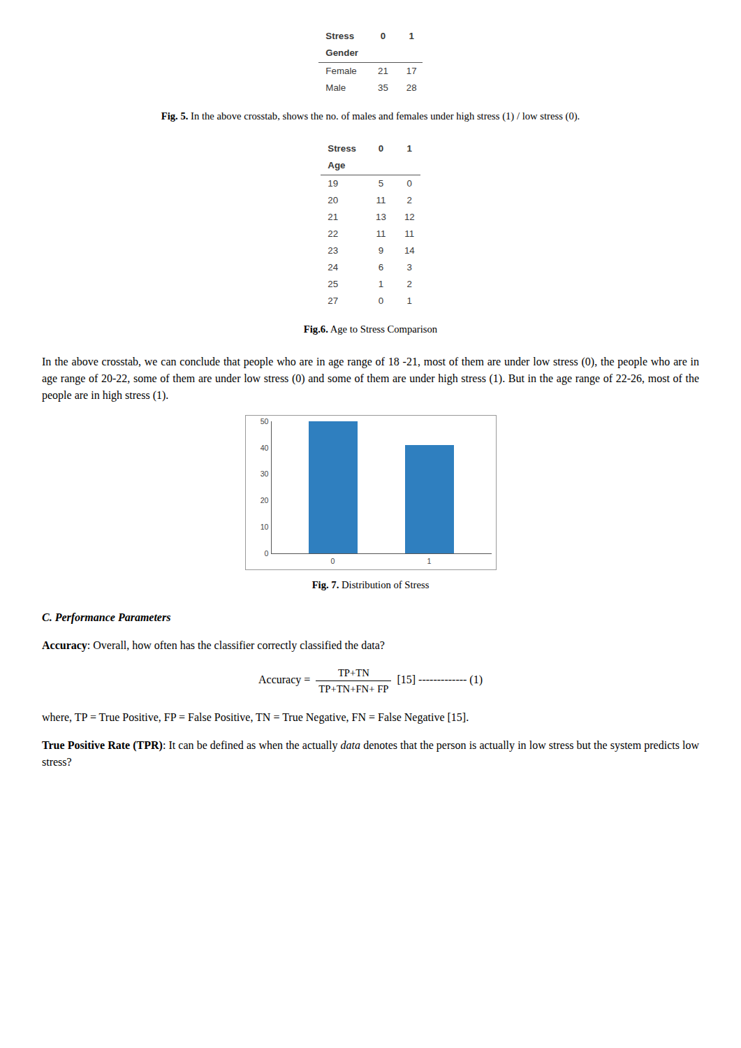| Stress | 0 | 1 |
| Gender | | |
| Female | 21 | 17 |
| Male | 35 | 28 |
Fig. 5. In the above crosstab, shows the no. of males and females under high stress (1) / low stress (0).
| Stress | 0 | 1 |
| Age | | |
| 19 | 5 | 0 |
| 20 | 11 | 2 |
| 21 | 13 | 12 |
| 22 | 11 | 11 |
| 23 | 9 | 14 |
| 24 | 6 | 3 |
| 25 | 1 | 2 |
| 27 | 0 | 1 |
Fig.6. Age to Stress Comparison
In the above crosstab, we can conclude that people who are in age range of 18 -21, most of them are under low stress (0), the people who are in age range of 20-22, some of them are under low stress (0) and some of them are under high stress (1). But in the age range of 22-26, most of the people are in high stress (1).
50 40 30 20 10 0
0 1
Fig. 7. Distribution of Stress
C. Performance Parameters
Accuracy: Overall, how often has the classifier correctly classified the data?
Accuracy = TP+TN TP+TN+FN+ FP [15] ------------- (1)
where, TP = True Positive, FP = False Positive, TN = True Negative, FN = False Negative [15].
True Positive Rate (TPR): It can be defined as when the actually data denotes that the person is actually in low stress but the system predicts low stress?